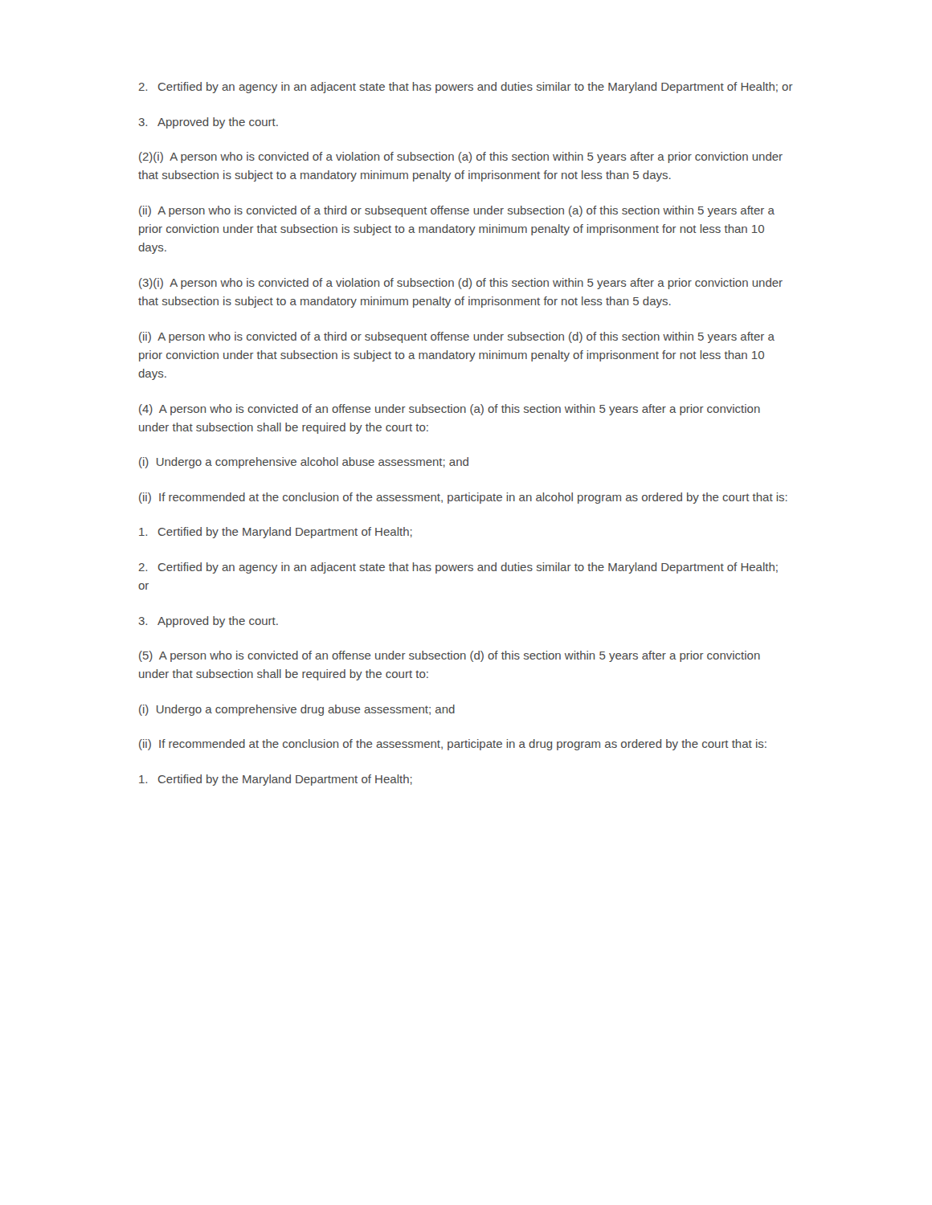2. Certified by an agency in an adjacent state that has powers and duties similar to the Maryland Department of Health; or
3. Approved by the court.
(2)(i) A person who is convicted of a violation of subsection (a) of this section within 5 years after a prior conviction under that subsection is subject to a mandatory minimum penalty of imprisonment for not less than 5 days.
(ii) A person who is convicted of a third or subsequent offense under subsection (a) of this section within 5 years after a prior conviction under that subsection is subject to a mandatory minimum penalty of imprisonment for not less than 10 days.
(3)(i) A person who is convicted of a violation of subsection (d) of this section within 5 years after a prior conviction under that subsection is subject to a mandatory minimum penalty of imprisonment for not less than 5 days.
(ii) A person who is convicted of a third or subsequent offense under subsection (d) of this section within 5 years after a prior conviction under that subsection is subject to a mandatory minimum penalty of imprisonment for not less than 10 days.
(4) A person who is convicted of an offense under subsection (a) of this section within 5 years after a prior conviction under that subsection shall be required by the court to:
(i) Undergo a comprehensive alcohol abuse assessment; and
(ii) If recommended at the conclusion of the assessment, participate in an alcohol program as ordered by the court that is:
1. Certified by the Maryland Department of Health;
2. Certified by an agency in an adjacent state that has powers and duties similar to the Maryland Department of Health; or
3. Approved by the court.
(5) A person who is convicted of an offense under subsection (d) of this section within 5 years after a prior conviction under that subsection shall be required by the court to:
(i) Undergo a comprehensive drug abuse assessment; and
(ii) If recommended at the conclusion of the assessment, participate in a drug program as ordered by the court that is:
1. Certified by the Maryland Department of Health;